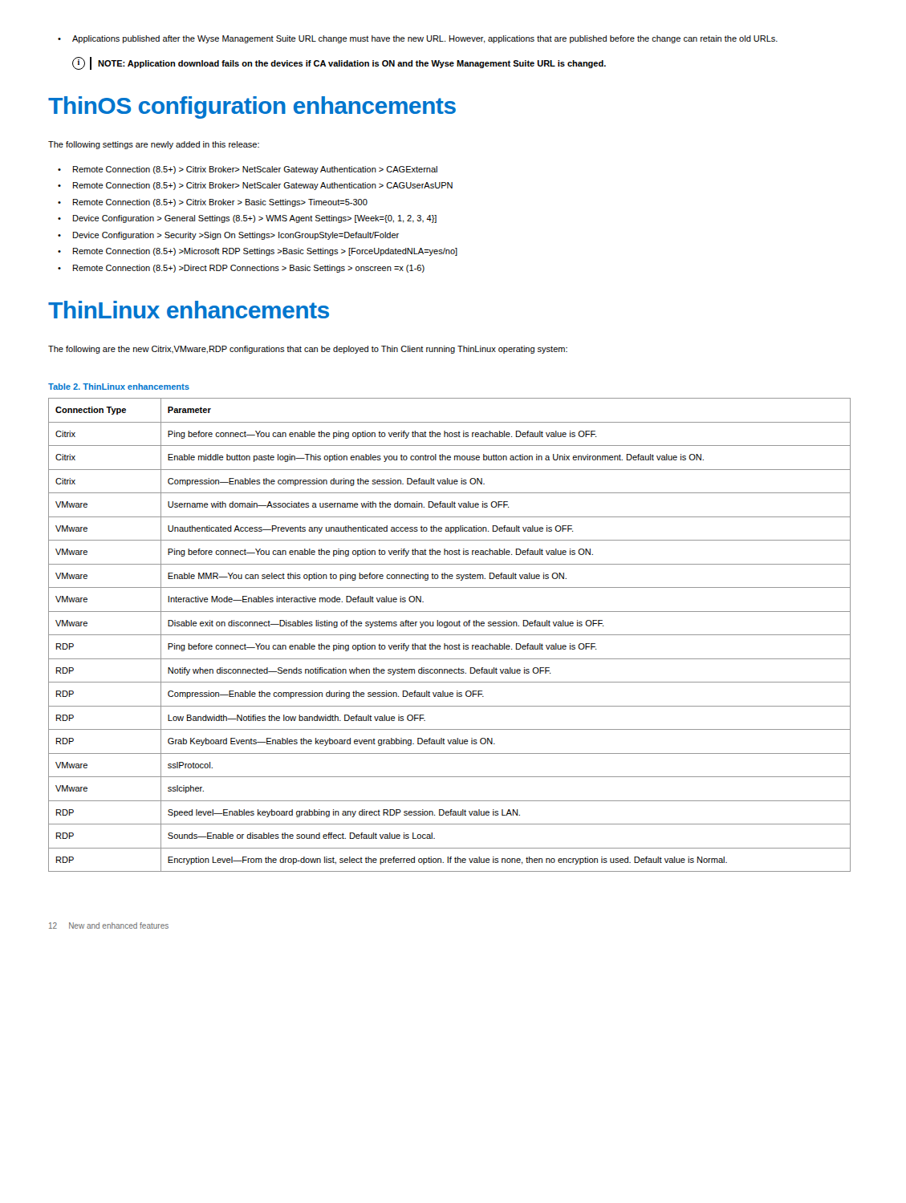Applications published after the Wyse Management Suite URL change must have the new URL. However, applications that are published before the change can retain the old URLs.
i NOTE: Application download fails on the devices if CA validation is ON and the Wyse Management Suite URL is changed.
ThinOS configuration enhancements
The following settings are newly added in this release:
Remote Connection (8.5+) > Citrix Broker> NetScaler Gateway Authentication > CAGExternal
Remote Connection (8.5+) > Citrix Broker> NetScaler Gateway Authentication > CAGUserAsUPN
Remote Connection (8.5+) > Citrix Broker > Basic Settings> Timeout=5-300
Device Configuration > General Settings (8.5+) > WMS Agent Settings> [Week={0, 1, 2, 3, 4}]
Device Configuration > Security >Sign On Settings> IconGroupStyle=Default/Folder
Remote Connection (8.5+) >Microsoft RDP Settings >Basic Settings > [ForceUpdatedNLA=yes/no]
Remote Connection (8.5+) >Direct RDP Connections > Basic Settings > onscreen =x (1-6)
ThinLinux enhancements
The following are the new Citrix,VMware,RDP configurations that can be deployed to Thin Client running ThinLinux operating system:
Table 2. ThinLinux enhancements
| Connection Type | Parameter |
| --- | --- |
| Citrix | Ping before connect—You can enable the ping option to verify that the host is reachable. Default value is OFF. |
| Citrix | Enable middle button paste login—This option enables you to control the mouse button action in a Unix environment. Default value is ON. |
| Citrix | Compression—Enables the compression during the session. Default value is ON. |
| VMware | Username with domain—Associates a username with the domain. Default value is OFF. |
| VMware | Unauthenticated Access—Prevents any unauthenticated access to the application. Default value is OFF. |
| VMware | Ping before connect—You can enable the ping option to verify that the host is reachable. Default value is ON. |
| VMware | Enable MMR—You can select this option to ping before connecting to the system. Default value is ON. |
| VMware | Interactive Mode—Enables interactive mode. Default value is ON. |
| VMware | Disable exit on disconnect—Disables listing of the systems after you logout of the session. Default value is OFF. |
| RDP | Ping before connect—You can enable the ping option to verify that the host is reachable. Default value is OFF. |
| RDP | Notify when disconnected—Sends notification when the system disconnects. Default value is OFF. |
| RDP | Compression—Enable the compression during the session. Default value is OFF. |
| RDP | Low Bandwidth—Notifies the low bandwidth. Default value is OFF. |
| RDP | Grab Keyboard Events—Enables the keyboard event grabbing. Default value is ON. |
| VMware | sslProtocol. |
| VMware | sslcipher. |
| RDP | Speed level—Enables keyboard grabbing in any direct RDP session. Default value is LAN. |
| RDP | Sounds—Enable or disables the sound effect. Default value is Local. |
| RDP | Encryption Level—From the drop-down list, select the preferred option. If the value is none, then no encryption is used. Default value is Normal. |
12 New and enhanced features